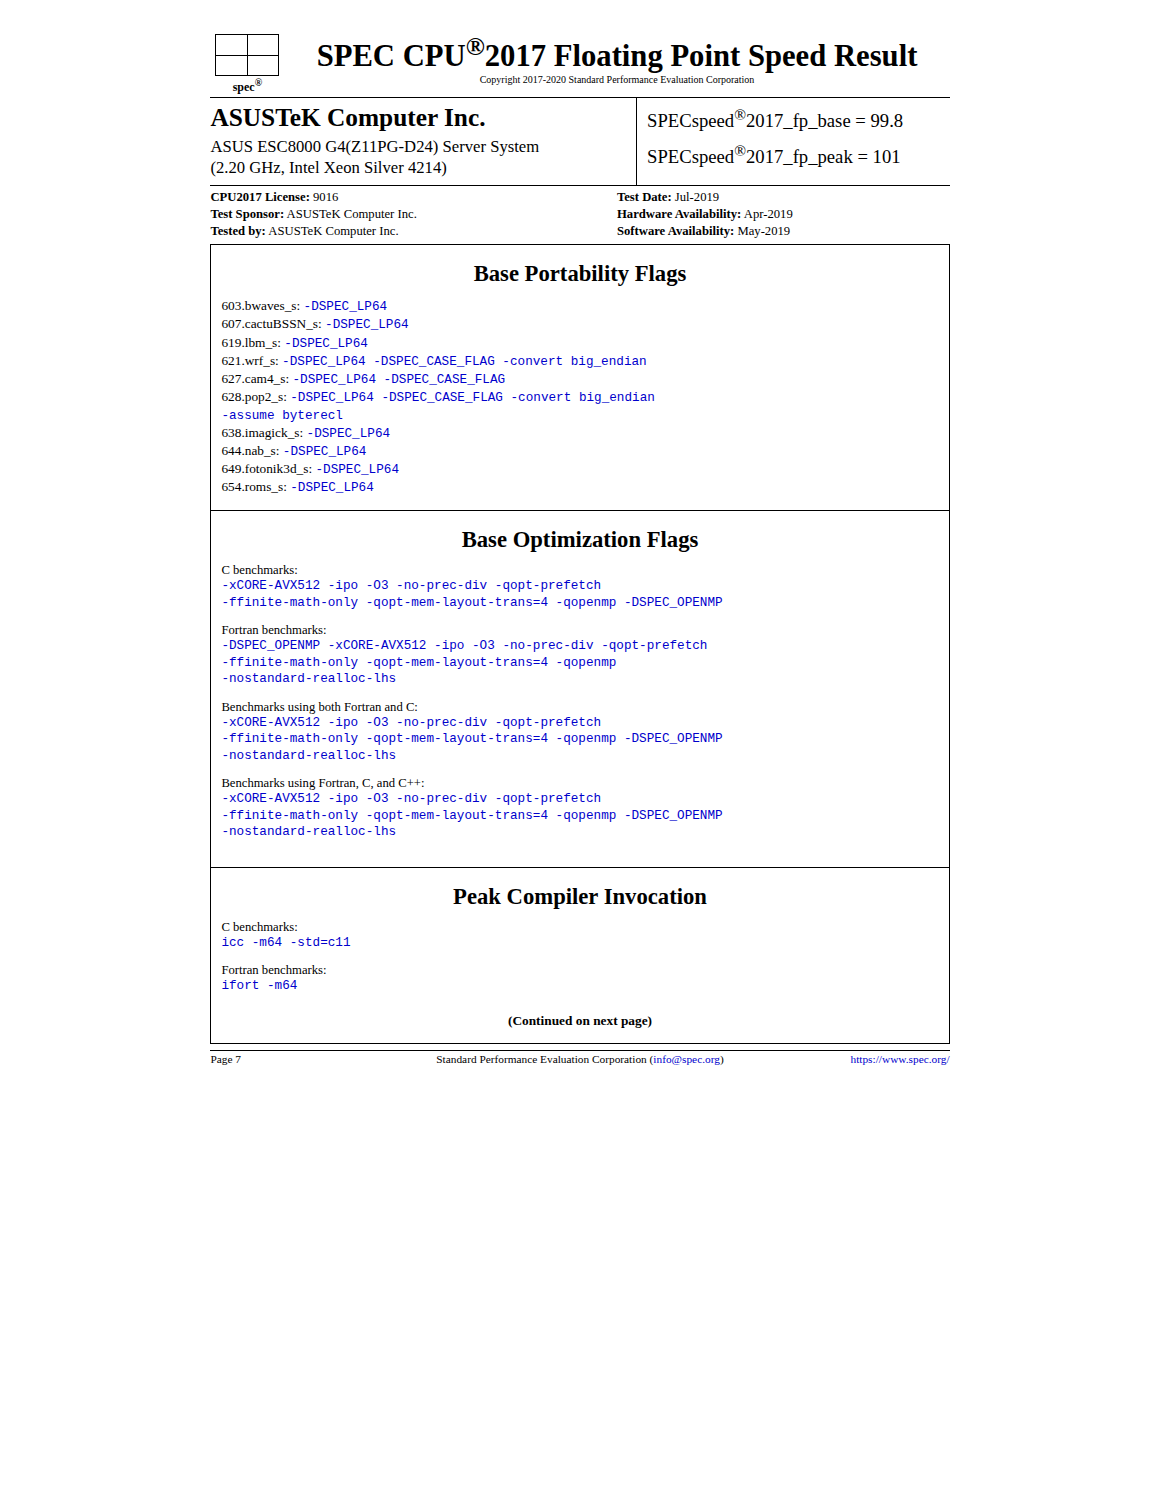spec®
SPEC CPU®2017 Floating Point Speed Result
Copyright 2017-2020 Standard Performance Evaluation Corporation
ASUSTeK Computer Inc.
ASUS ESC8000 G4(Z11PG-D24) Server System
(2.20 GHz, Intel Xeon Silver 4214)
SPECspeed®2017_fp_base = 99.8
SPECspeed®2017_fp_peak = 101
CPU2017 License: 9016
Test Sponsor: ASUSTeK Computer Inc.
Tested by: ASUSTeK Computer Inc.
Test Date: Jul-2019
Hardware Availability: Apr-2019
Software Availability: May-2019
Base Portability Flags
603.bwaves_s: -DSPEC_LP64
607.cactuBSSN_s: -DSPEC_LP64
619.lbm_s: -DSPEC_LP64
621.wrf_s: -DSPEC_LP64 -DSPEC_CASE_FLAG -convert big_endian
627.cam4_s: -DSPEC_LP64 -DSPEC_CASE_FLAG
628.pop2_s: -DSPEC_LP64 -DSPEC_CASE_FLAG -convert big_endian
-assume byterecl
638.imagick_s: -DSPEC_LP64
644.nab_s: -DSPEC_LP64
649.fotonik3d_s: -DSPEC_LP64
654.roms_s: -DSPEC_LP64
Base Optimization Flags
C benchmarks:
-xCORE-AVX512 -ipo -O3 -no-prec-div -qopt-prefetch
-ffinite-math-only -qopt-mem-layout-trans=4 -qopenmp -DSPEC_OPENMP
Fortran benchmarks:
-DSPEC_OPENMP -xCORE-AVX512 -ipo -O3 -no-prec-div -qopt-prefetch
-ffinite-math-only -qopt-mem-layout-trans=4 -qopenmp
-nostandard-realloc-lhs
Benchmarks using both Fortran and C:
-xCORE-AVX512 -ipo -O3 -no-prec-div -qopt-prefetch
-ffinite-math-only -qopt-mem-layout-trans=4 -qopenmp -DSPEC_OPENMP
-nostandard-realloc-lhs
Benchmarks using Fortran, C, and C++:
-xCORE-AVX512 -ipo -O3 -no-prec-div -qopt-prefetch
-ffinite-math-only -qopt-mem-layout-trans=4 -qopenmp -DSPEC_OPENMP
-nostandard-realloc-lhs
Peak Compiler Invocation
C benchmarks:
icc -m64 -std=c11
Fortran benchmarks:
ifort -m64
(Continued on next page)
Page 7
Standard Performance Evaluation Corporation (info@spec.org)
https://www.spec.org/